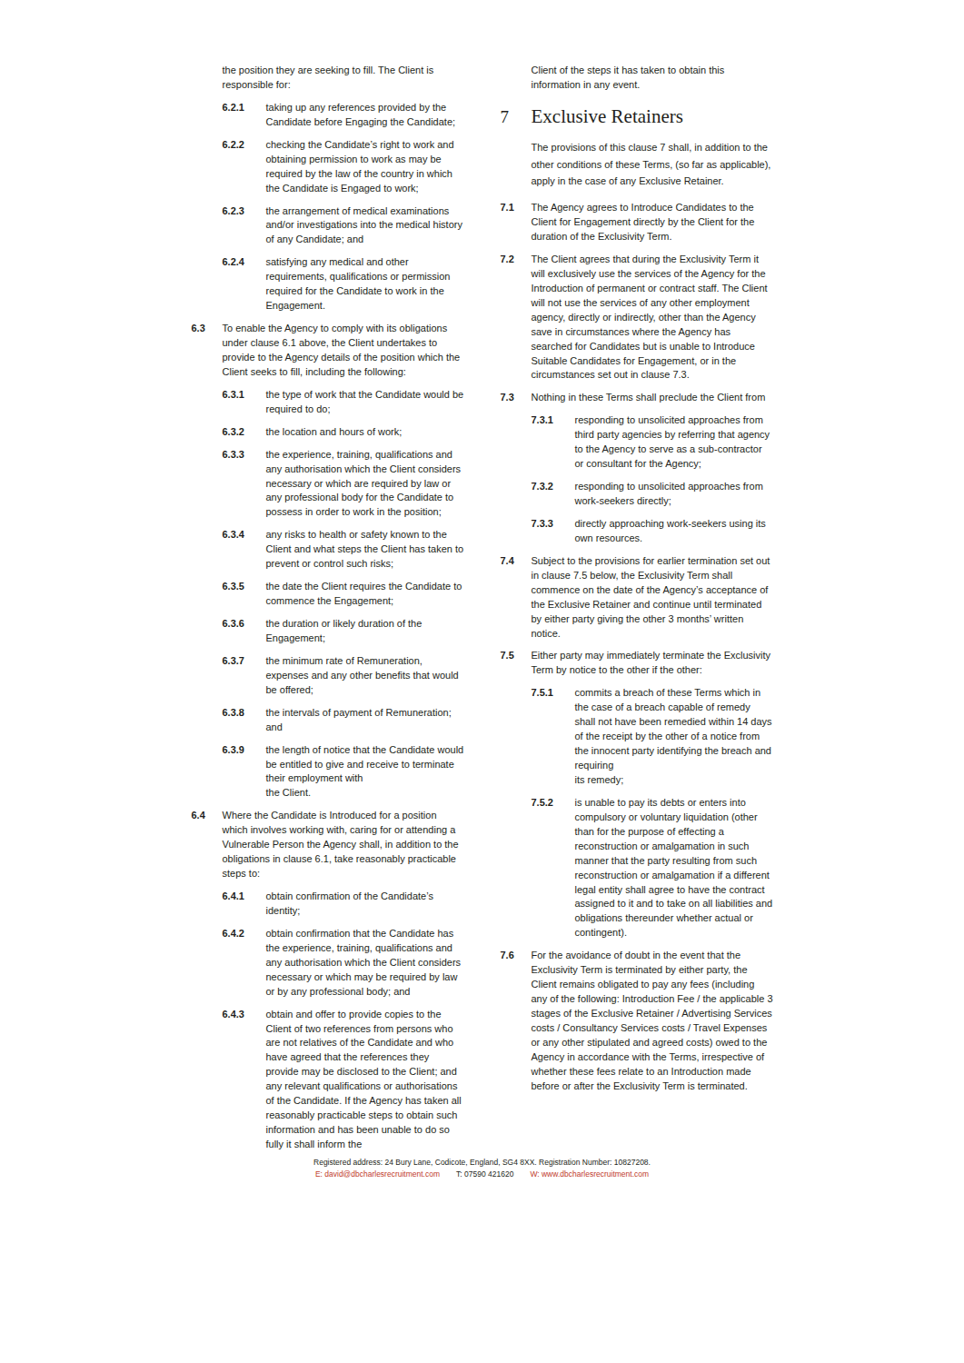the position they are seeking to fill. The Client is responsible for:
6.2.1
taking up any references provided by the Candidate before Engaging the Candidate;
6.2.2
checking the Candidate’s right to work and obtaining permission to work as may be required by the law of the country in which the Candidate is Engaged to work;
6.2.3
the arrangement of medical examinations and/or investigations into the medical history of any Candidate; and
6.2.4
satisfying any medical and other requirements, qualifications or permission required for the Candidate to work in the Engagement.
6.3
To enable the Agency to comply with its obligations under clause 6.1 above, the Client undertakes to provide to the Agency details of the position which the Client seeks to fill, including the following:
6.3.1
the type of work that the Candidate would be required to do;
6.3.2
the location and hours of work;
6.3.3
the experience, training, qualifications and any authorisation which the Client considers necessary or which are required by law or any professional body for the Candidate to possess in order to work in the position;
6.3.4
any risks to health or safety known to the Client and what steps the Client has taken to prevent or control such risks;
6.3.5
the date the Client requires the Candidate to commence the Engagement;
6.3.6
the duration or likely duration of the Engagement;
6.3.7
the minimum rate of Remuneration, expenses and any other benefits that would be offered;
6.3.8
the intervals of payment of Remuneration; and
6.3.9
the length of notice that the Candidate would be entitled to give and receive to terminate their employment with
the Client.
6.4
Where the Candidate is Introduced for a position which involves working with, caring for or attending a Vulnerable Person the Agency shall, in addition to the obligations in clause 6.1, take reasonably practicable steps to:
6.4.1
obtain confirmation of the Candidate’s identity;
6.4.2
obtain confirmation that the Candidate has the experience, training, qualifications and any authorisation which the Client considers necessary or which may be required by law or by any professional body; and
6.4.3
obtain and offer to provide copies to the Client of two references from persons who are not relatives of the Candidate and who have agreed that the references they provide may be disclosed to the Client; and any relevant qualifications or authorisations of the Candidate. If the Agency has taken all reasonably practicable steps to obtain such information and has been unable to do so fully it shall inform the
Client of the steps it has taken to obtain this information in any event.
7 Exclusive Retainers
The provisions of this clause 7 shall, in addition to the other conditions of these Terms, (so far as applicable), apply in the case of any Exclusive Retainer.
7.1
The Agency agrees to Introduce Candidates to the Client for Engagement directly by the Client for the duration of the Exclusivity Term.
7.2
The Client agrees that during the Exclusivity Term it will exclusively use the services of the Agency for the Introduction of permanent or contract staff. The Client will not use the services of any other employment agency, directly or indirectly, other than the Agency save in circumstances where the Agency has searched for Candidates but is unable to Introduce Suitable Candidates for Engagement, or in the circumstances set out in clause 7.3.
7.3
Nothing in these Terms shall preclude the Client from
7.3.1
responding to unsolicited approaches from third party agencies by referring that agency to the Agency to serve as a sub-contractor or consultant for the Agency;
7.3.2
responding to unsolicited approaches from work-seekers directly;
7.3.3
directly approaching work-seekers using its own resources.
7.4
Subject to the provisions for earlier termination set out in clause 7.5 below, the Exclusivity Term shall commence on the date of the Agency’s acceptance of the Exclusive Retainer and continue until terminated by either party giving the other 3 months’ written notice.
7.5
Either party may immediately terminate the Exclusivity Term by notice to the other if the other:
7.5.1
commits a breach of these Terms which in the case of a breach capable of remedy shall not have been remedied within 14 days of the receipt by the other of a notice from the innocent party identifying the breach and requiring
its remedy;
7.5.2
is unable to pay its debts or enters into compulsory or voluntary liquidation (other than for the purpose of effecting a reconstruction or amalgamation in such manner that the party resulting from such reconstruction or amalgamation if a different legal entity shall agree to have the contract assigned to it and to take on all liabilities and obligations thereunder whether actual or contingent).
7.6
For the avoidance of doubt in the event that the Exclusivity Term is terminated by either party, the Client remains obligated to pay any fees (including any of the following: Introduction Fee / the applicable 3 stages of the Exclusive Retainer / Advertising Services costs / Consultancy Services costs / Travel Expenses or any other stipulated and agreed costs) owed to the Agency in accordance with the Terms, irrespective of whether these fees relate to an Introduction made before or after the Exclusivity Term is terminated.
Registered address: 24 Bury Lane, Codicote, England, SG4 8XX. Registration Number: 10827208.
E: david@dbcharlesrecruitment.com T: 07590 421620 W: www.dbcharlesrecruitment.com